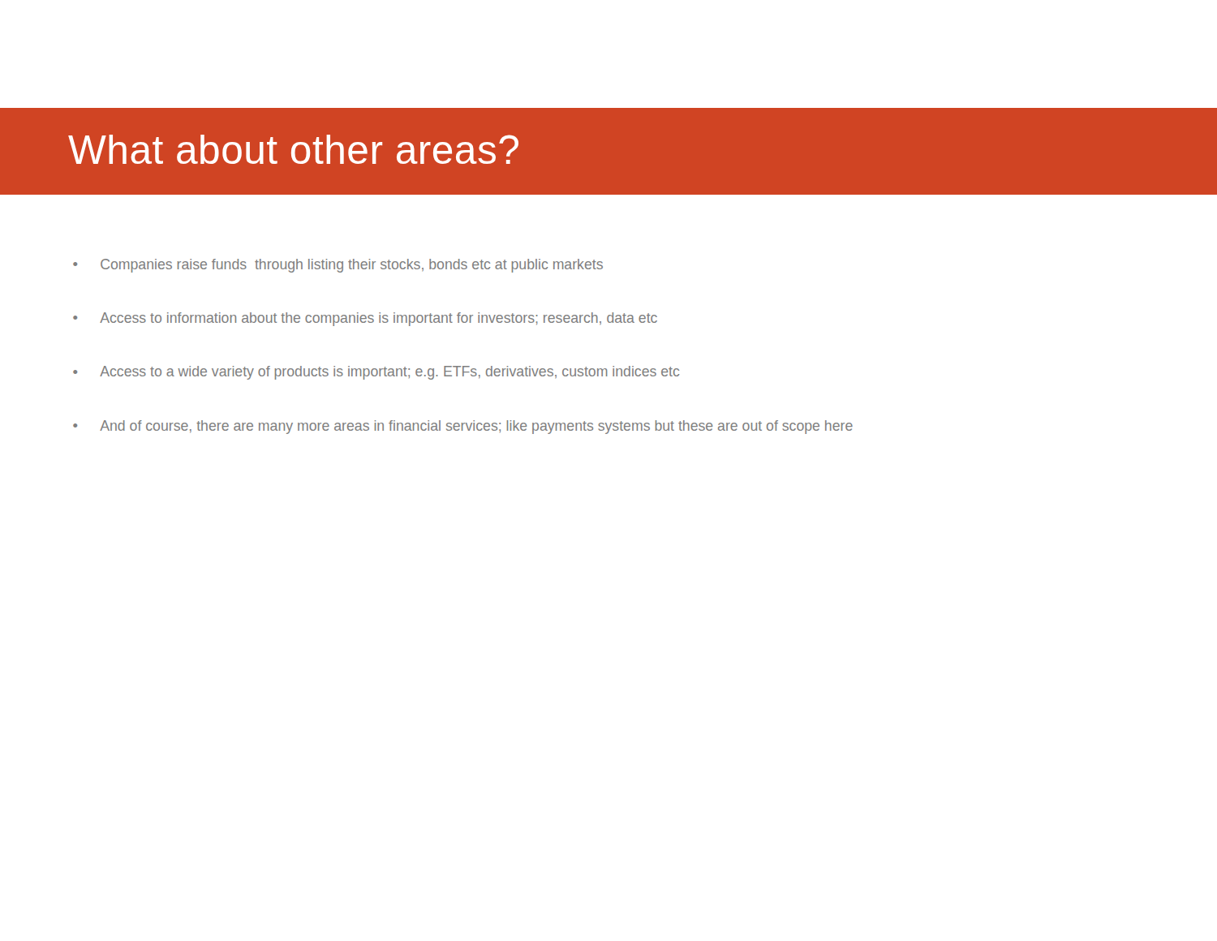What about other areas?
Companies raise funds through listing their stocks, bonds etc at public markets
Access to information about the companies is important for investors; research, data etc
Access to a wide variety of products is important; e.g. ETFs, derivatives, custom indices etc
And of course, there are many more areas in financial services; like payments systems but these are out of scope here